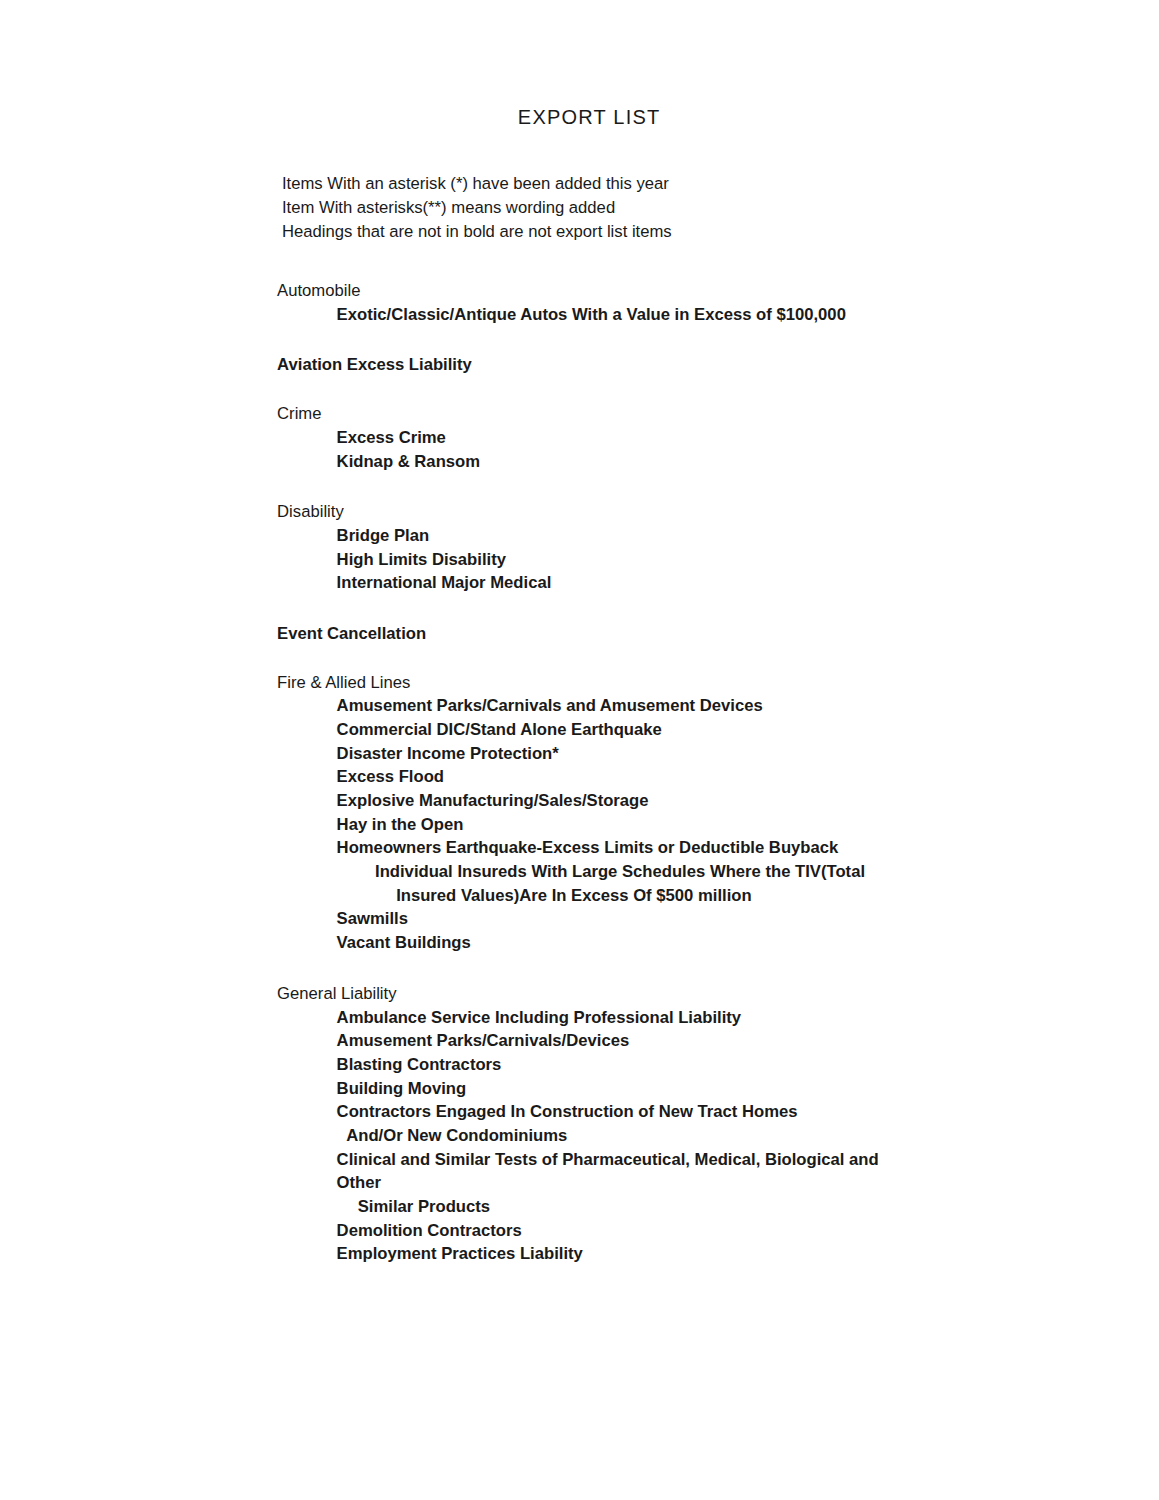EXPORT LIST
Items With an asterisk (*) have been added this year
Item With asterisks(**) means wording added
Headings that are not in bold are not export list items
Automobile
Exotic/Classic/Antique Autos With a Value in Excess of $100,000
Aviation Excess Liability
Crime
Excess Crime
Kidnap & Ransom
Disability
Bridge Plan
High Limits Disability
International Major Medical
Event Cancellation
Fire & Allied Lines
Amusement Parks/Carnivals and Amusement Devices
Commercial DIC/Stand Alone Earthquake
Disaster Income Protection*
Excess Flood
Explosive Manufacturing/Sales/Storage
Hay in the Open
Homeowners Earthquake-Excess Limits or Deductible Buyback
Individual Insureds With Large Schedules Where the TIV(TotalInsured Values)Are In Excess Of $500 million
Sawmills
Vacant Buildings
General Liability
Ambulance Service Including Professional Liability
Amusement Parks/Carnivals/Devices
Blasting Contractors
Building Moving
Contractors Engaged In Construction of New Tract HomesAnd/Or New Condominiums
Clinical and Similar Tests of Pharmaceutical, Medical, Biological and OtherSimilar Products
Demolition Contractors
Employment Practices Liability